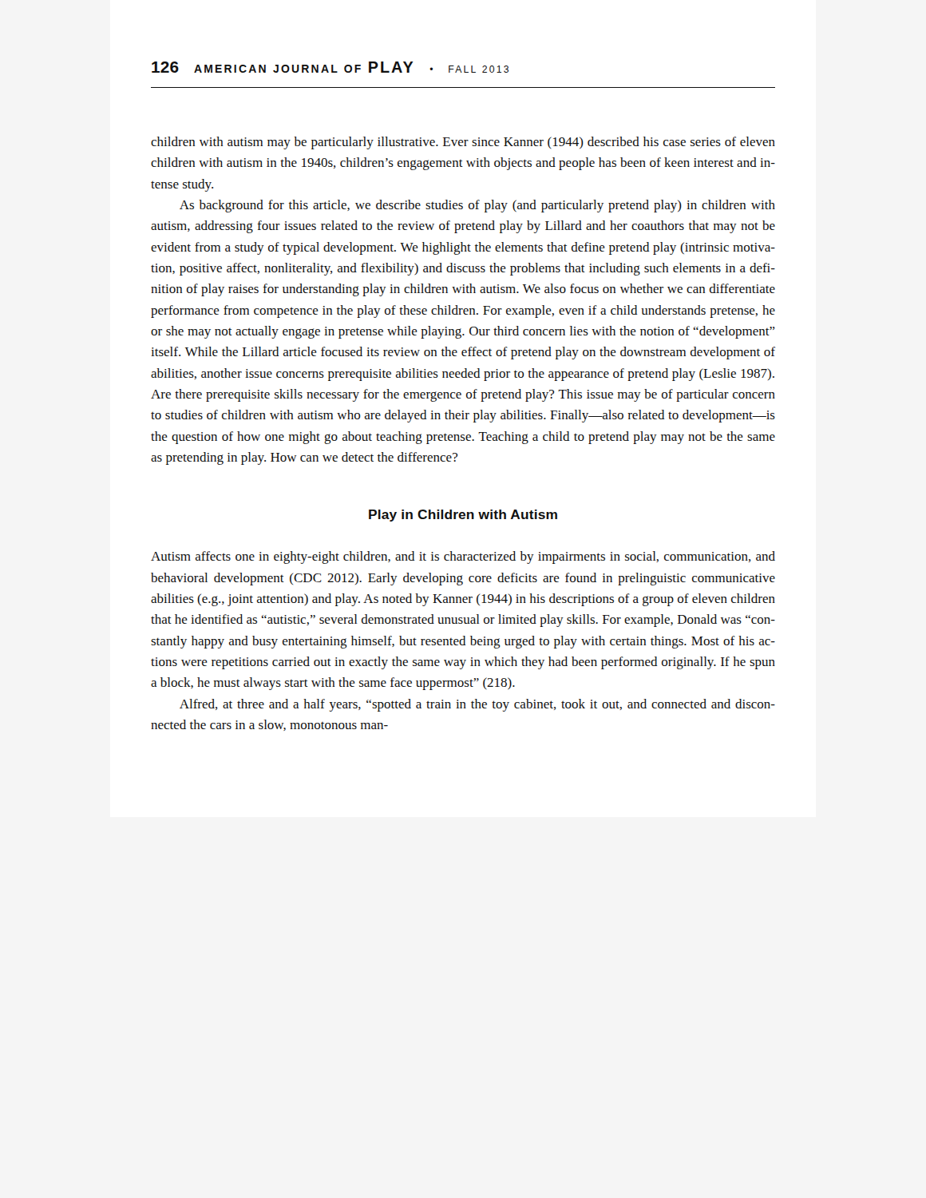126 American Journal of Play • Fall 2013
children with autism may be particularly illustrative. Ever since Kanner (1944) described his case series of eleven children with autism in the 1940s, children’s engagement with objects and people has been of keen interest and intense study.
As background for this article, we describe studies of play (and particularly pretend play) in children with autism, addressing four issues related to the review of pretend play by Lillard and her coauthors that may not be evident from a study of typical development. We highlight the elements that define pretend play (intrinsic motivation, positive affect, nonliterality, and flexibility) and discuss the problems that including such elements in a definition of play raises for understanding play in children with autism. We also focus on whether we can differentiate performance from competence in the play of these children. For example, even if a child understands pretense, he or she may not actually engage in pretense while playing. Our third concern lies with the notion of “development” itself. While the Lillard article focused its review on the effect of pretend play on the downstream development of abilities, another issue concerns prerequisite abilities needed prior to the appearance of pretend play (Leslie 1987). Are there prerequisite skills necessary for the emergence of pretend play? This issue may be of particular concern to studies of children with autism who are delayed in their play abilities. Finally—also related to development—is the question of how one might go about teaching pretense. Teaching a child to pretend play may not be the same as pretending in play. How can we detect the difference?
Play in Children with Autism
Autism affects one in eighty-eight children, and it is characterized by impairments in social, communication, and behavioral development (CDC 2012). Early developing core deficits are found in prelinguistic communicative abilities (e.g., joint attention) and play. As noted by Kanner (1944) in his descriptions of a group of eleven children that he identified as “autistic,” several demonstrated unusual or limited play skills. For example, Donald was “constantly happy and busy entertaining himself, but resented being urged to play with certain things. Most of his actions were repetitions carried out in exactly the same way in which they had been performed originally. If he spun a block, he must always start with the same face uppermost” (218).
Alfred, at three and a half years, “spotted a train in the toy cabinet, took it out, and connected and disconnected the cars in a slow, monotonous man-